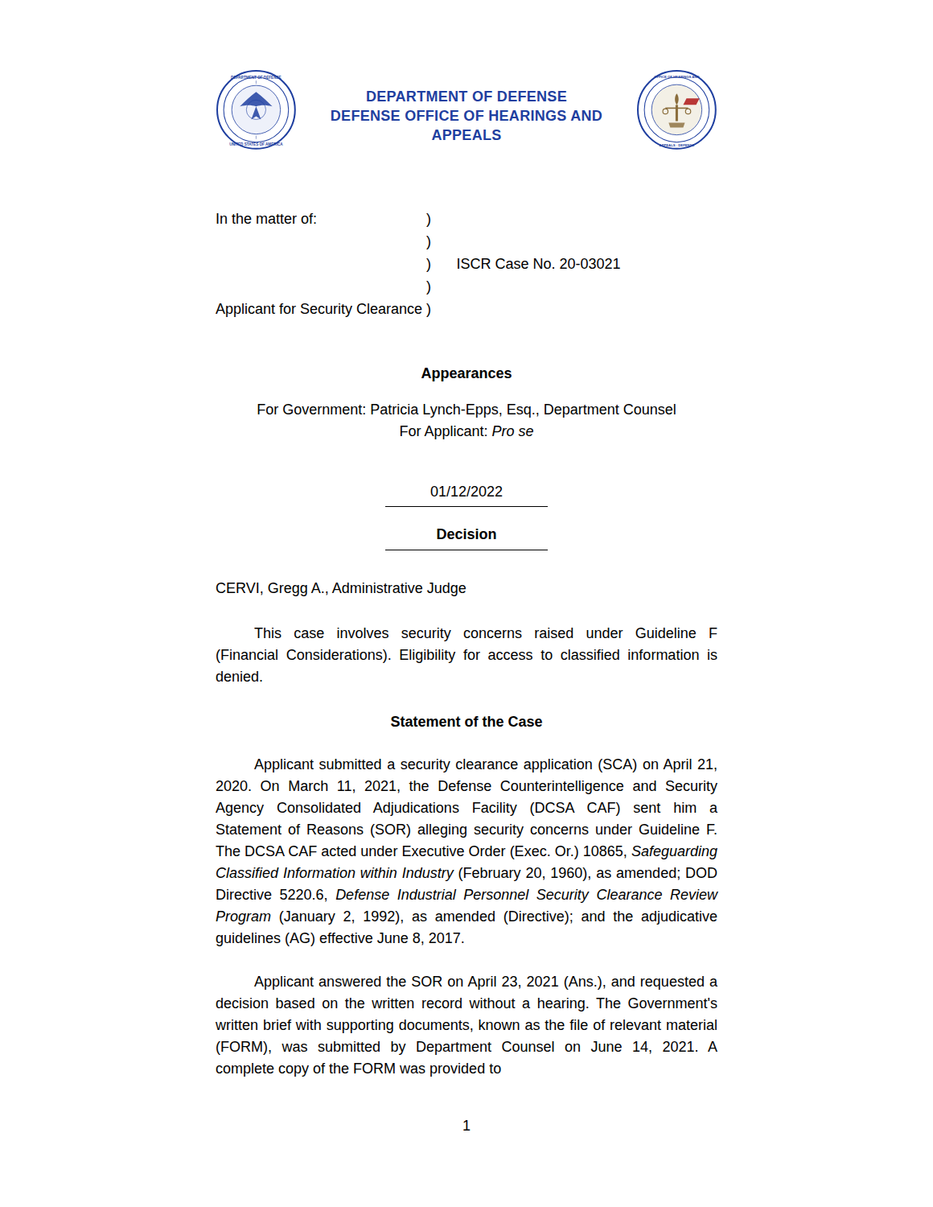DEPARTMENT OF DEFENSE UNITED STATES OF AMERICA
DEPARTMENT OF DEFENSE
DEFENSE OFFICE OF HEARINGS AND APPEALS
OFFICE OF HEARINGS AND APPEALS · DEFENSE
| In the matter of: | ) | |
| | ) | |
| | ) | ISCR Case No. 20-03021 |
| | ) | |
| Applicant for Security Clearance | ) | |
Appearances
For Government: Patricia Lynch-Epps, Esq., Department Counsel
For Applicant: Pro se
01/12/2022
Decision
CERVI, Gregg A., Administrative Judge
This case involves security concerns raised under Guideline F (Financial Considerations). Eligibility for access to classified information is denied.
Statement of the Case
Applicant submitted a security clearance application (SCA) on April 21, 2020. On March 11, 2021, the Defense Counterintelligence and Security Agency Consolidated Adjudications Facility (DCSA CAF) sent him a Statement of Reasons (SOR) alleging security concerns under Guideline F. The DCSA CAF acted under Executive Order (Exec. Or.) 10865, Safeguarding Classified Information within Industry (February 20, 1960), as amended; DOD Directive 5220.6, Defense Industrial Personnel Security Clearance Review Program (January 2, 1992), as amended (Directive); and the adjudicative guidelines (AG) effective June 8, 2017.
Applicant answered the SOR on April 23, 2021 (Ans.), and requested a decision based on the written record without a hearing. The Government's written brief with supporting documents, known as the file of relevant material (FORM), was submitted by Department Counsel on June 14, 2021. A complete copy of the FORM was provided to
1